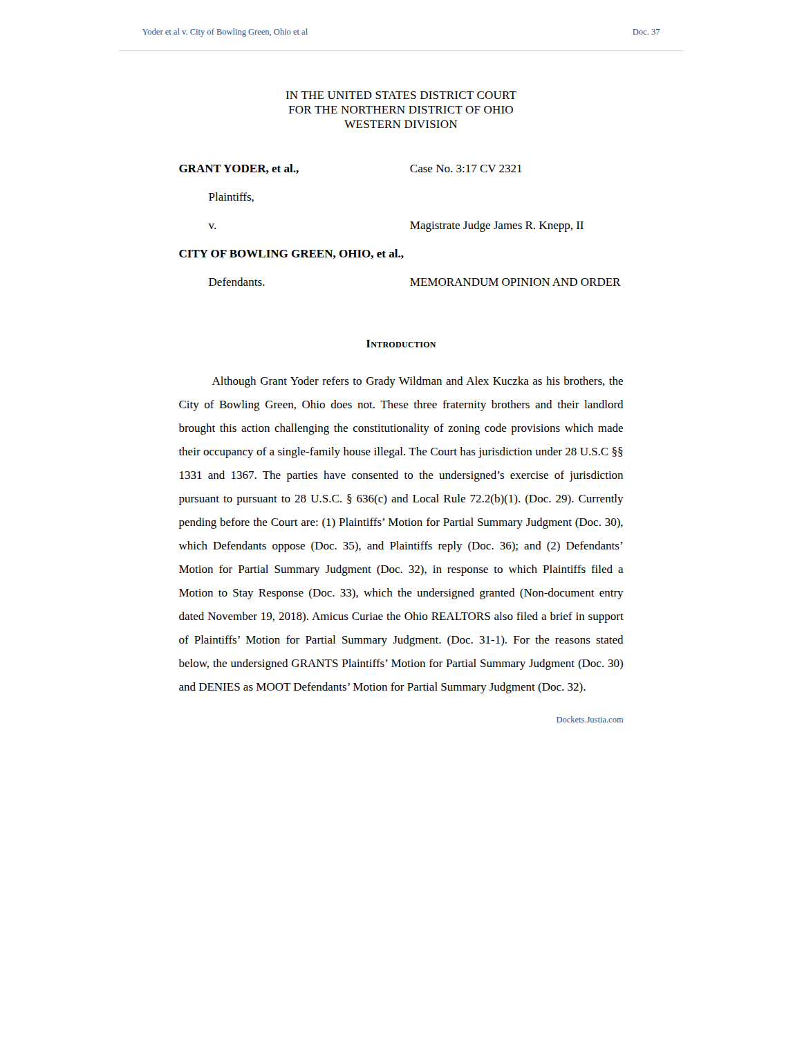Yoder et al v. City of Bowling Green, Ohio et al Doc. 37
IN THE UNITED STATES DISTRICT COURT
FOR THE NORTHERN DISTRICT OF OHIO
WESTERN DIVISION
| GRANT YODER, et al., | Case No. 3:17 CV 2321 |
| Plaintiffs, | |
| v. | Magistrate Judge James R. Knepp, II |
| CITY OF BOWLING GREEN, OHIO, et al., | |
| Defendants. | MEMORANDUM OPINION AND ORDER |
Introduction
Although Grant Yoder refers to Grady Wildman and Alex Kuczka as his brothers, the City of Bowling Green, Ohio does not. These three fraternity brothers and their landlord brought this action challenging the constitutionality of zoning code provisions which made their occupancy of a single-family house illegal. The Court has jurisdiction under 28 U.S.C §§ 1331 and 1367. The parties have consented to the undersigned’s exercise of jurisdiction pursuant to pursuant to 28 U.S.C. § 636(c) and Local Rule 72.2(b)(1). (Doc. 29). Currently pending before the Court are: (1) Plaintiffs’ Motion for Partial Summary Judgment (Doc. 30), which Defendants oppose (Doc. 35), and Plaintiffs reply (Doc. 36); and (2) Defendants’ Motion for Partial Summary Judgment (Doc. 32), in response to which Plaintiffs filed a Motion to Stay Response (Doc. 33), which the undersigned granted (Non-document entry dated November 19, 2018). Amicus Curiae the Ohio REALTORS also filed a brief in support of Plaintiffs’ Motion for Partial Summary Judgment. (Doc. 31-1). For the reasons stated below, the undersigned GRANTS Plaintiffs’ Motion for Partial Summary Judgment (Doc. 30) and DENIES as MOOT Defendants’ Motion for Partial Summary Judgment (Doc. 32).
Dockets. Justia.com